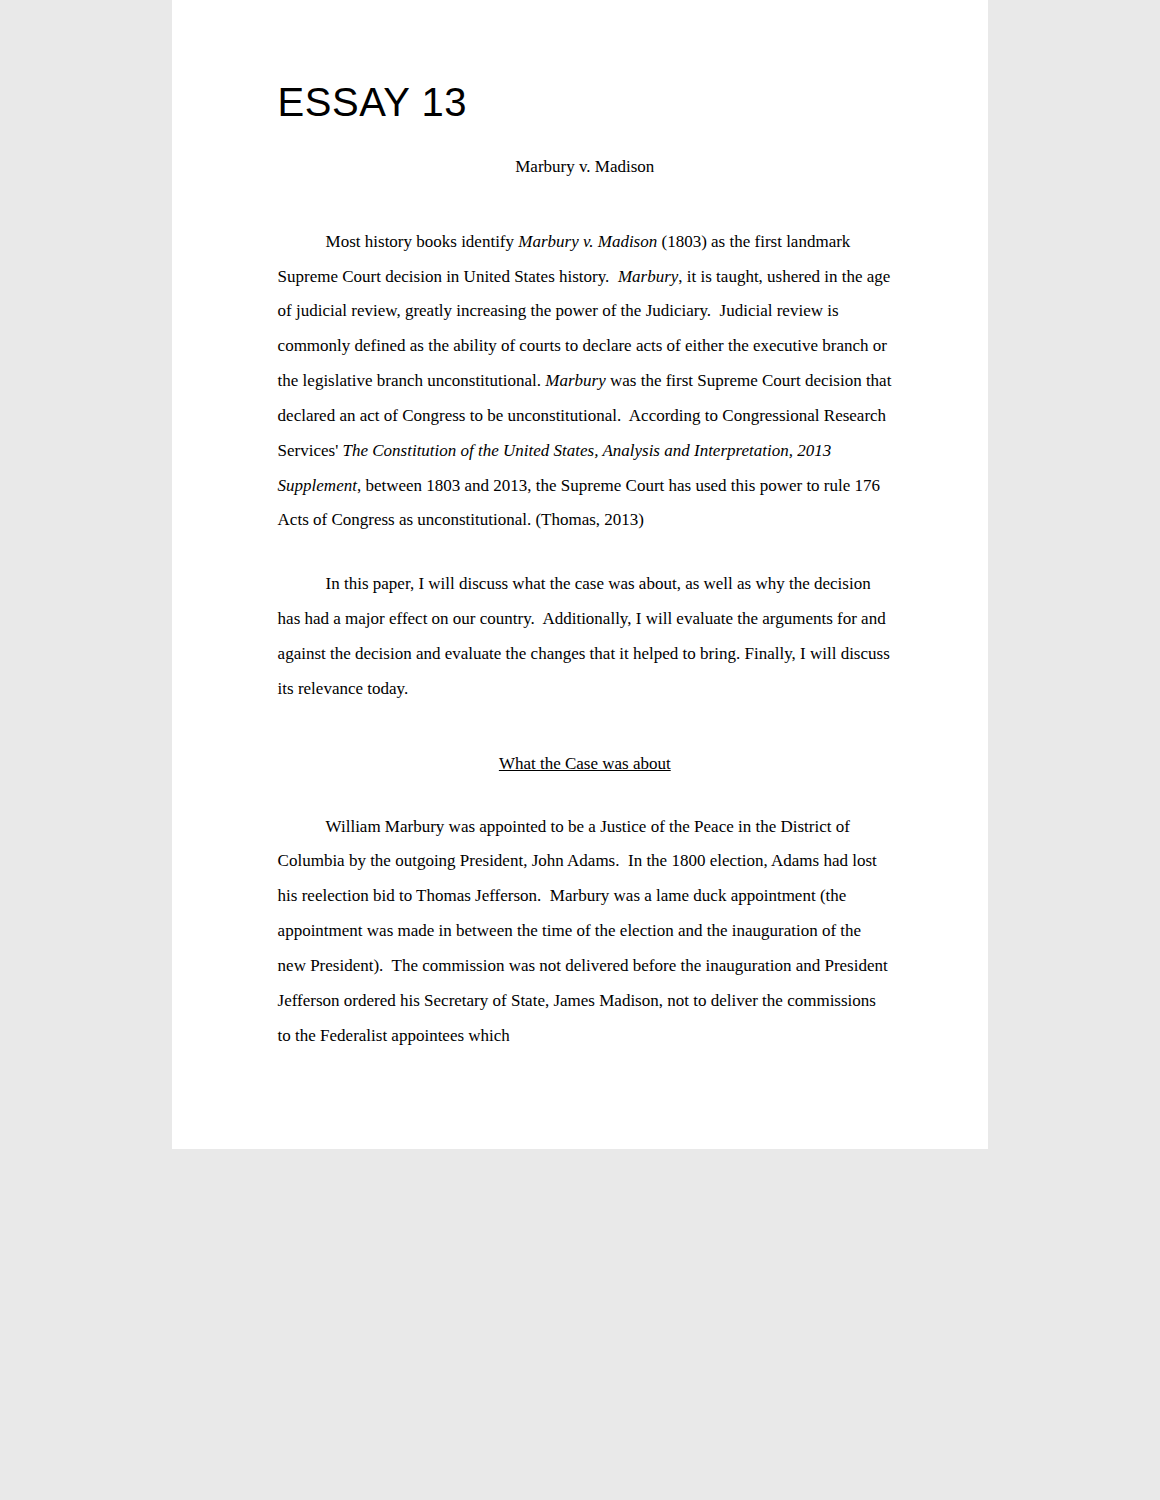ESSAY 13
Marbury v. Madison
Most history books identify Marbury v. Madison (1803) as the first landmark Supreme Court decision in United States history. Marbury, it is taught, ushered in the age of judicial review, greatly increasing the power of the Judiciary. Judicial review is commonly defined as the ability of courts to declare acts of either the executive branch or the legislative branch unconstitutional. Marbury was the first Supreme Court decision that declared an act of Congress to be unconstitutional. According to Congressional Research Services' The Constitution of the United States, Analysis and Interpretation, 2013 Supplement, between 1803 and 2013, the Supreme Court has used this power to rule 176 Acts of Congress as unconstitutional. (Thomas, 2013)
In this paper, I will discuss what the case was about, as well as why the decision has had a major effect on our country. Additionally, I will evaluate the arguments for and against the decision and evaluate the changes that it helped to bring. Finally, I will discuss its relevance today.
What the Case was about
William Marbury was appointed to be a Justice of the Peace in the District of Columbia by the outgoing President, John Adams. In the 1800 election, Adams had lost his reelection bid to Thomas Jefferson. Marbury was a lame duck appointment (the appointment was made in between the time of the election and the inauguration of the new President). The commission was not delivered before the inauguration and President Jefferson ordered his Secretary of State, James Madison, not to deliver the commissions to the Federalist appointees which